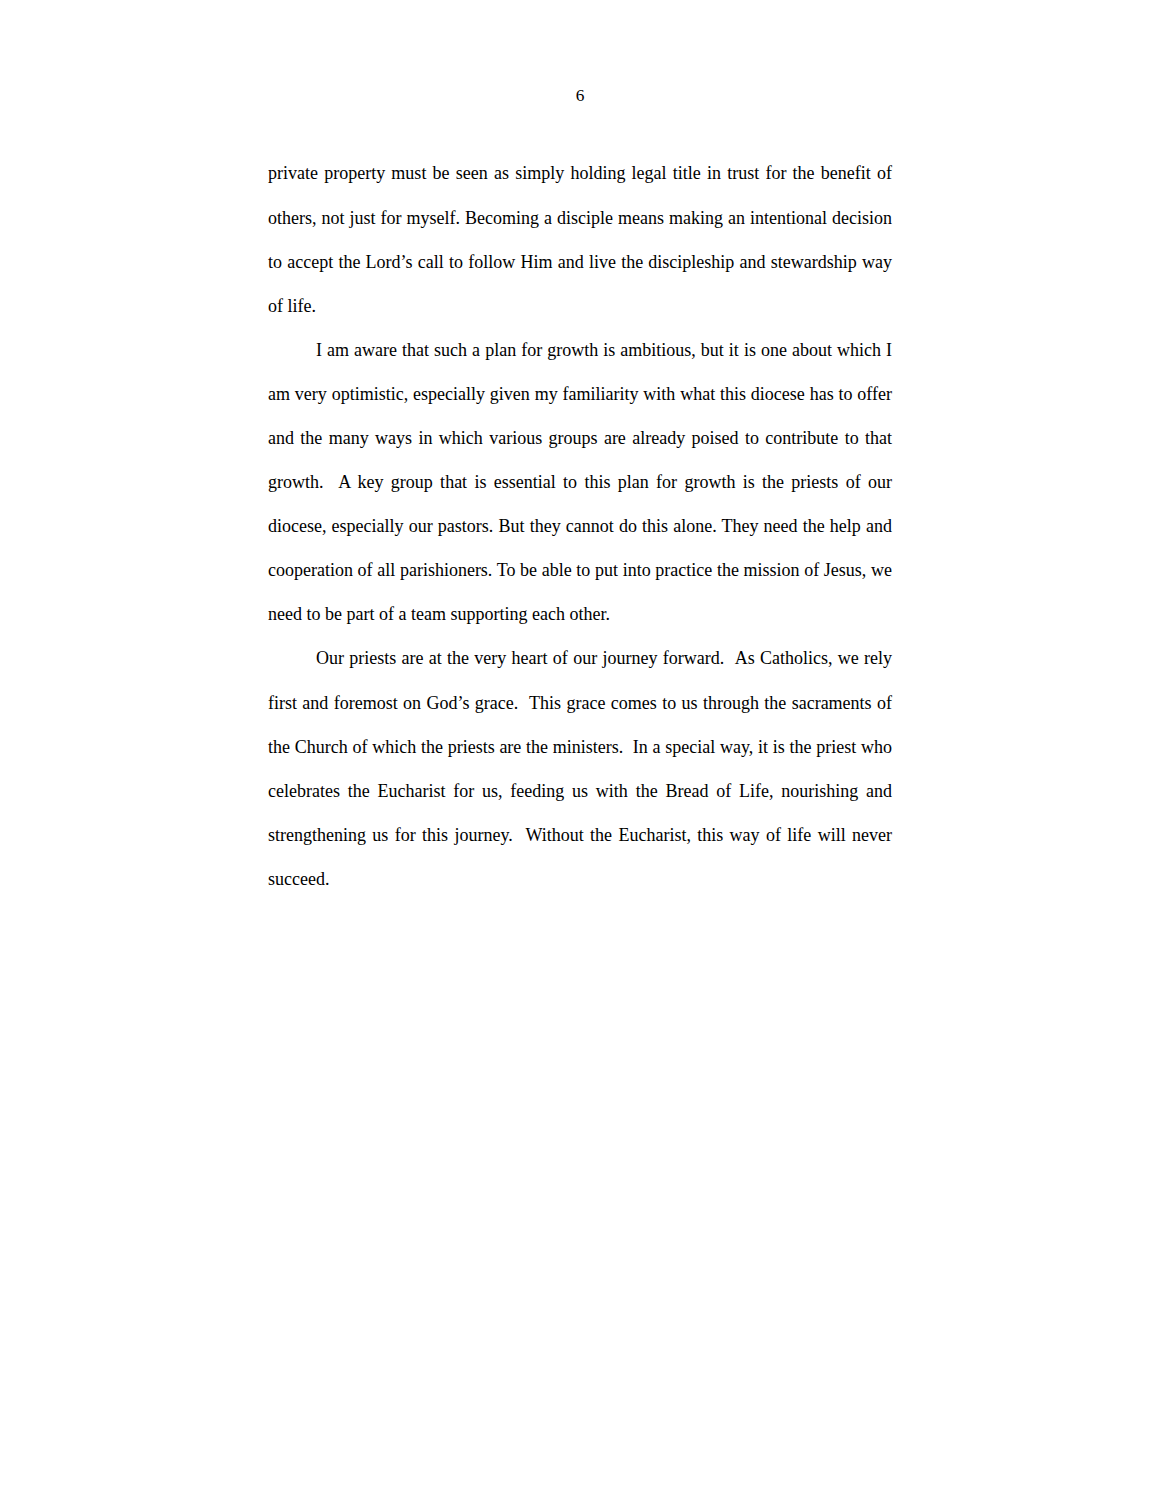6
private property must be seen as simply holding legal title in trust for the benefit of others, not just for myself. Becoming a disciple means making an intentional decision to accept the Lord’s call to follow Him and live the discipleship and stewardship way of life.
I am aware that such a plan for growth is ambitious, but it is one about which I am very optimistic, especially given my familiarity with what this diocese has to offer and the many ways in which various groups are already poised to contribute to that growth. A key group that is essential to this plan for growth is the priests of our diocese, especially our pastors. But they cannot do this alone. They need the help and cooperation of all parishioners. To be able to put into practice the mission of Jesus, we need to be part of a team supporting each other.
Our priests are at the very heart of our journey forward. As Catholics, we rely first and foremost on God’s grace. This grace comes to us through the sacraments of the Church of which the priests are the ministers. In a special way, it is the priest who celebrates the Eucharist for us, feeding us with the Bread of Life, nourishing and strengthening us for this journey. Without the Eucharist, this way of life will never succeed.